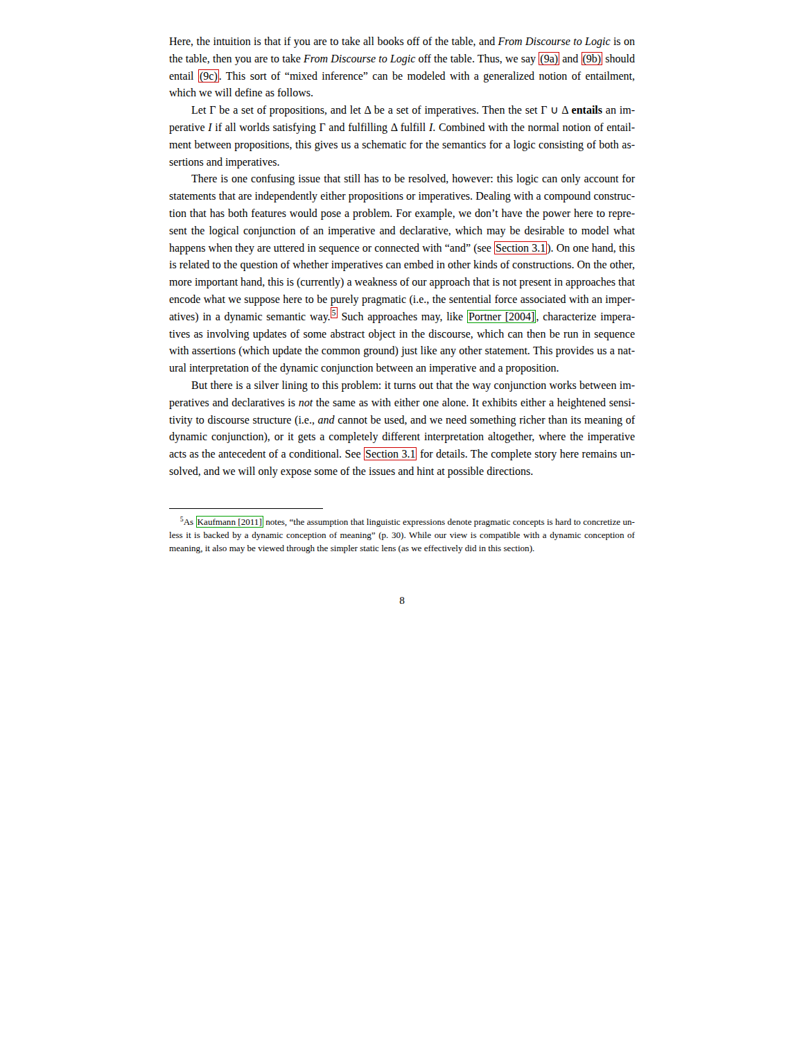Here, the intuition is that if you are to take all books off of the table, and From Discourse to Logic is on the table, then you are to take From Discourse to Logic off the table. Thus, we say (9a) and (9b) should entail (9c). This sort of “mixed inference” can be modeled with a generalized notion of entailment, which we will define as follows.
Let Γ be a set of propositions, and let Δ be a set of imperatives. Then the set Γ ∪ Δ entails an imperative I if all worlds satisfying Γ and fulfilling Δ fulfill I. Combined with the normal notion of entailment between propositions, this gives us a schematic for the semantics for a logic consisting of both assertions and imperatives.
There is one confusing issue that still has to be resolved, however: this logic can only account for statements that are independently either propositions or imperatives. Dealing with a compound construction that has both features would pose a problem. For example, we don’t have the power here to represent the logical conjunction of an imperative and declarative, which may be desirable to model what happens when they are uttered in sequence or connected with “and” (see Section 3.1). On one hand, this is related to the question of whether imperatives can embed in other kinds of constructions. On the other, more important hand, this is (currently) a weakness of our approach that is not present in approaches that encode what we suppose here to be purely pragmatic (i.e., the sentential force associated with an imperatives) in a dynamic semantic way.5 Such approaches may, like Portner [2004], characterize imperatives as involving updates of some abstract object in the discourse, which can then be run in sequence with assertions (which update the common ground) just like any other statement. This provides us a natural interpretation of the dynamic conjunction between an imperative and a proposition.
But there is a silver lining to this problem: it turns out that the way conjunction works between imperatives and declaratives is not the same as with either one alone. It exhibits either a heightened sensitivity to discourse structure (i.e., and cannot be used, and we need something richer than its meaning of dynamic conjunction), or it gets a completely different interpretation altogether, where the imperative acts as the antecedent of a conditional. See Section 3.1 for details. The complete story here remains unsolved, and we will only expose some of the issues and hint at possible directions.
5As Kaufmann [2011] notes, “the assumption that linguistic expressions denote pragmatic concepts is hard to concretize unless it is backed by a dynamic conception of meaning” (p. 30). While our view is compatible with a dynamic conception of meaning, it also may be viewed through the simpler static lens (as we effectively did in this section).
8